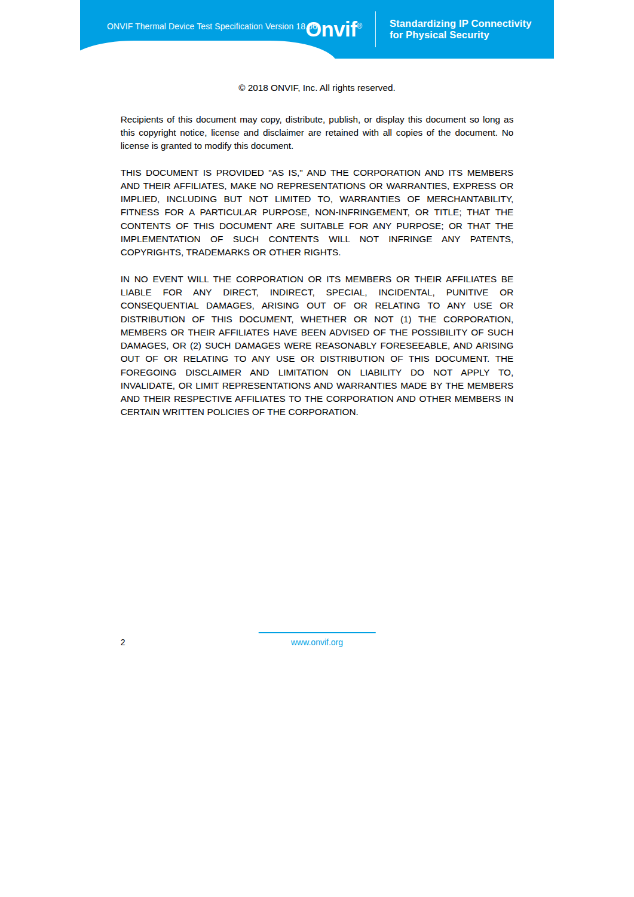ONVIF Thermal Device Test Specification Version 18.06
Onvif®
Standardizing IP Connectivity for Physical Security
© 2018 ONVIF, Inc. All rights reserved.
Recipients of this document may copy, distribute, publish, or display this document so long as this copyright notice, license and disclaimer are retained with all copies of the document. No license is granted to modify this document.
THIS DOCUMENT IS PROVIDED "AS IS," AND THE CORPORATION AND ITS MEMBERS AND THEIR AFFILIATES, MAKE NO REPRESENTATIONS OR WARRANTIES, EXPRESS OR IMPLIED, INCLUDING BUT NOT LIMITED TO, WARRANTIES OF MERCHANTABILITY, FITNESS FOR A PARTICULAR PURPOSE, NON-INFRINGEMENT, OR TITLE; THAT THE CONTENTS OF THIS DOCUMENT ARE SUITABLE FOR ANY PURPOSE; OR THAT THE IMPLEMENTATION OF SUCH CONTENTS WILL NOT INFRINGE ANY PATENTS, COPYRIGHTS, TRADEMARKS OR OTHER RIGHTS.
IN NO EVENT WILL THE CORPORATION OR ITS MEMBERS OR THEIR AFFILIATES BE LIABLE FOR ANY DIRECT, INDIRECT, SPECIAL, INCIDENTAL, PUNITIVE OR CONSEQUENTIAL DAMAGES, ARISING OUT OF OR RELATING TO ANY USE OR DISTRIBUTION OF THIS DOCUMENT, WHETHER OR NOT (1) THE CORPORATION, MEMBERS OR THEIR AFFILIATES HAVE BEEN ADVISED OF THE POSSIBILITY OF SUCH DAMAGES, OR (2) SUCH DAMAGES WERE REASONABLY FORESEEABLE, AND ARISING OUT OF OR RELATING TO ANY USE OR DISTRIBUTION OF THIS DOCUMENT. THE FOREGOING DISCLAIMER AND LIMITATION ON LIABILITY DO NOT APPLY TO, INVALIDATE, OR LIMIT REPRESENTATIONS AND WARRANTIES MADE BY THE MEMBERS AND THEIR RESPECTIVE AFFILIATES TO THE CORPORATION AND OTHER MEMBERS IN CERTAIN WRITTEN POLICIES OF THE CORPORATION.
2
www.onvif.org